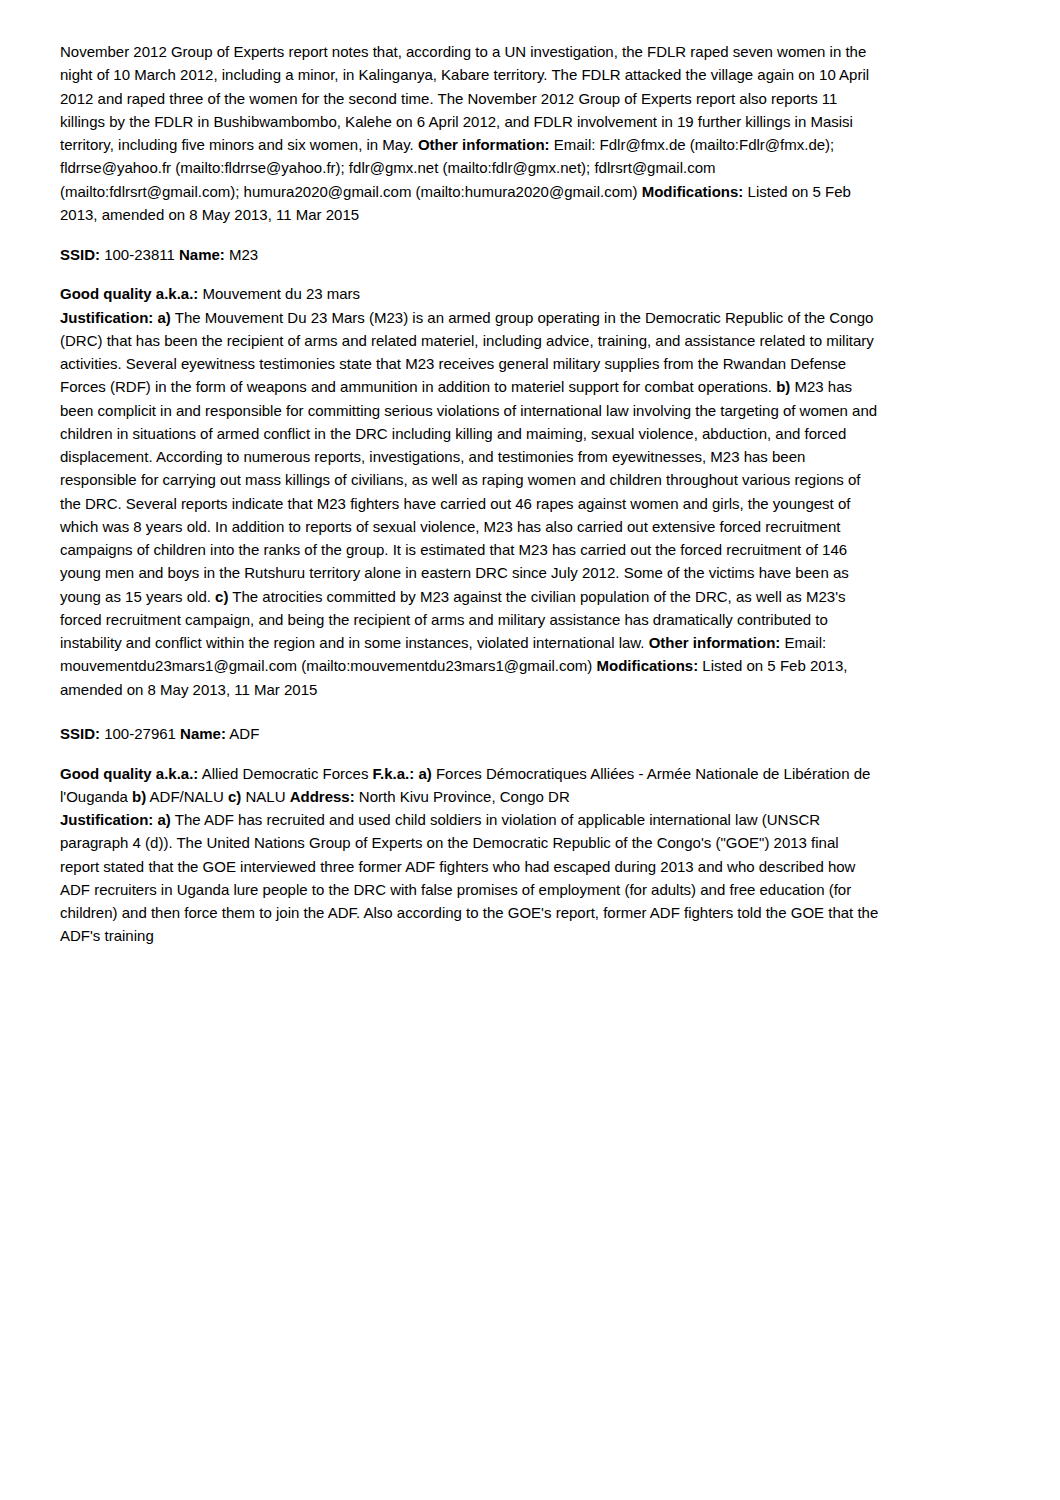November 2012 Group of Experts report notes that, according to a UN investigation, the FDLR raped seven women in the night of 10 March 2012, including a minor, in Kalinganya, Kabare territory. The FDLR attacked the village again on 10 April 2012 and raped three of the women for the second time. The November 2012 Group of Experts report also reports 11 killings by the FDLR in Bushibwambombo, Kalehe on 6 April 2012, and FDLR involvement in 19 further killings in Masisi territory, including five minors and six women, in May. Other information: Email: Fdlr@fmx.de (mailto:Fdlr@fmx.de); fldrrse@yahoo.fr (mailto:fldrrse@yahoo.fr); fdlr@gmx.net (mailto:fdlr@gmx.net); fdlrsrt@gmail.com (mailto:fdlrsrt@gmail.com); humura2020@gmail.com (mailto:humura2020@gmail.com) Modifications: Listed on 5 Feb 2013, amended on 8 May 2013, 11 Mar 2015
SSID: 100-23811 Name: M23
Good quality a.k.a.: Mouvement du 23 mars
Justification: a) The Mouvement Du 23 Mars (M23) is an armed group operating in the Democratic Republic of the Congo (DRC) that has been the recipient of arms and related materiel, including advice, training, and assistance related to military activities. Several eyewitness testimonies state that M23 receives general military supplies from the Rwandan Defense Forces (RDF) in the form of weapons and ammunition in addition to materiel support for combat operations. b) M23 has been complicit in and responsible for committing serious violations of international law involving the targeting of women and children in situations of armed conflict in the DRC including killing and maiming, sexual violence, abduction, and forced displacement. According to numerous reports, investigations, and testimonies from eyewitnesses, M23 has been responsible for carrying out mass killings of civilians, as well as raping women and children throughout various regions of the DRC. Several reports indicate that M23 fighters have carried out 46 rapes against women and girls, the youngest of which was 8 years old. In addition to reports of sexual violence, M23 has also carried out extensive forced recruitment campaigns of children into the ranks of the group. It is estimated that M23 has carried out the forced recruitment of 146 young men and boys in the Rutshuru territory alone in eastern DRC since July 2012. Some of the victims have been as young as 15 years old. c) The atrocities committed by M23 against the civilian population of the DRC, as well as M23's forced recruitment campaign, and being the recipient of arms and military assistance has dramatically contributed to instability and conflict within the region and in some instances, violated international law. Other information: Email: mouvementdu23mars1@gmail.com (mailto:mouvementdu23mars1@gmail.com) Modifications: Listed on 5 Feb 2013, amended on 8 May 2013, 11 Mar 2015
SSID: 100-27961 Name: ADF
Good quality a.k.a.: Allied Democratic Forces F.k.a.: a) Forces Démocratiques Alliées - Armée Nationale de Libération de l'Ouganda b) ADF/NALU c) NALU Address: North Kivu Province, Congo DR
Justification: a) The ADF has recruited and used child soldiers in violation of applicable international law (UNSCR paragraph 4 (d)). The United Nations Group of Experts on the Democratic Republic of the Congo's ("GOE") 2013 final report stated that the GOE interviewed three former ADF fighters who had escaped during 2013 and who described how ADF recruiters in Uganda lure people to the DRC with false promises of employment (for adults) and free education (for children) and then force them to join the ADF. Also according to the GOE's report, former ADF fighters told the GOE that the ADF's training